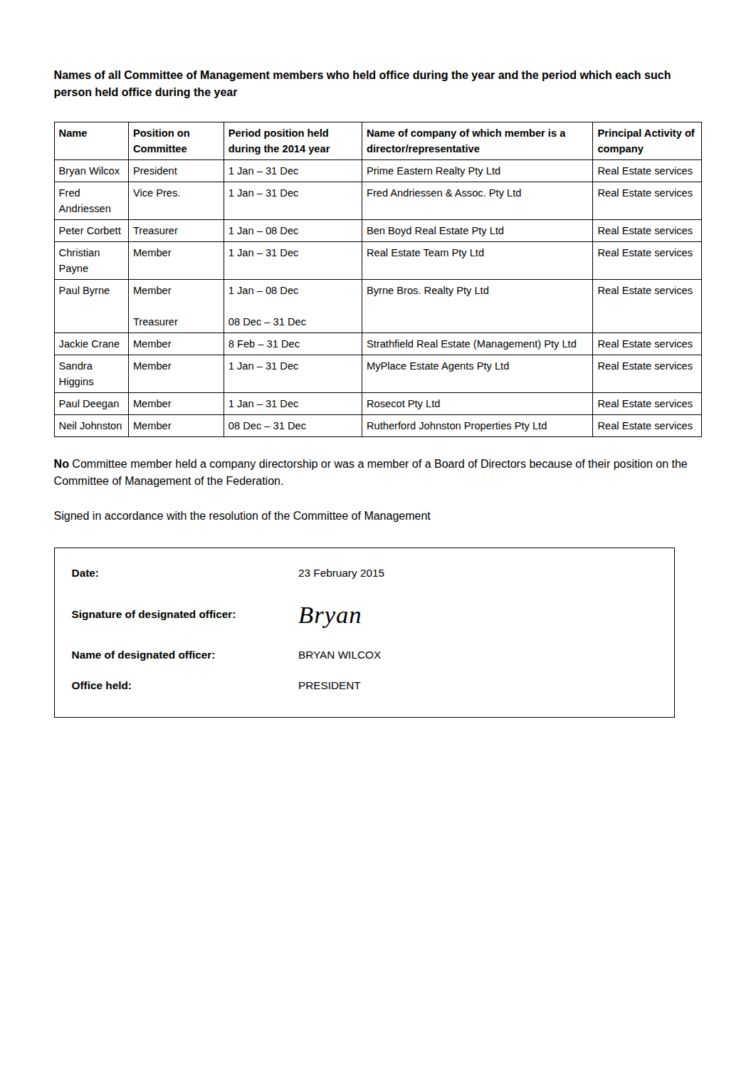Names of all Committee of Management members who held office during the year and the period which each such person held office during the year
| Name | Position on Committee | Period position held during the 2014 year | Name of company of which member is a director/representative | Principal Activity of company |
| --- | --- | --- | --- | --- |
| Bryan Wilcox | President | 1 Jan – 31 Dec | Prime Eastern Realty Pty Ltd | Real Estate services |
| Fred Andriessen | Vice Pres. | 1 Jan – 31 Dec | Fred Andriessen & Assoc. Pty Ltd | Real Estate services |
| Peter Corbett | Treasurer | 1 Jan – 08 Dec | Ben Boyd Real Estate Pty Ltd | Real Estate services |
| Christian Payne | Member | 1 Jan – 31 Dec | Real Estate Team Pty Ltd | Real Estate services |
| Paul Byrne | Member Treasurer | 1 Jan – 08 Dec 08 Dec – 31 Dec | Byrne Bros. Realty Pty Ltd | Real Estate services |
| Jackie Crane | Member | 8 Feb – 31 Dec | Strathfield Real Estate (Management) Pty Ltd | Real Estate services |
| Sandra Higgins | Member | 1 Jan – 31 Dec | MyPlace Estate Agents Pty Ltd | Real Estate services |
| Paul Deegan | Member | 1 Jan – 31 Dec | Rosecot Pty Ltd | Real Estate services |
| Neil Johnston | Member | 08 Dec – 31 Dec | Rutherford Johnston Properties Pty Ltd | Real Estate services |
No Committee member held a company directorship or was a member of a Board of Directors because of their position on the Committee of Management of the Federation.
Signed in accordance with the resolution of the Committee of Management
| Date: | 23 February 2015 |
| Signature of designated officer: | Bryan |
| Name of designated officer: | BRYAN WILCOX |
| Office held: | PRESIDENT |